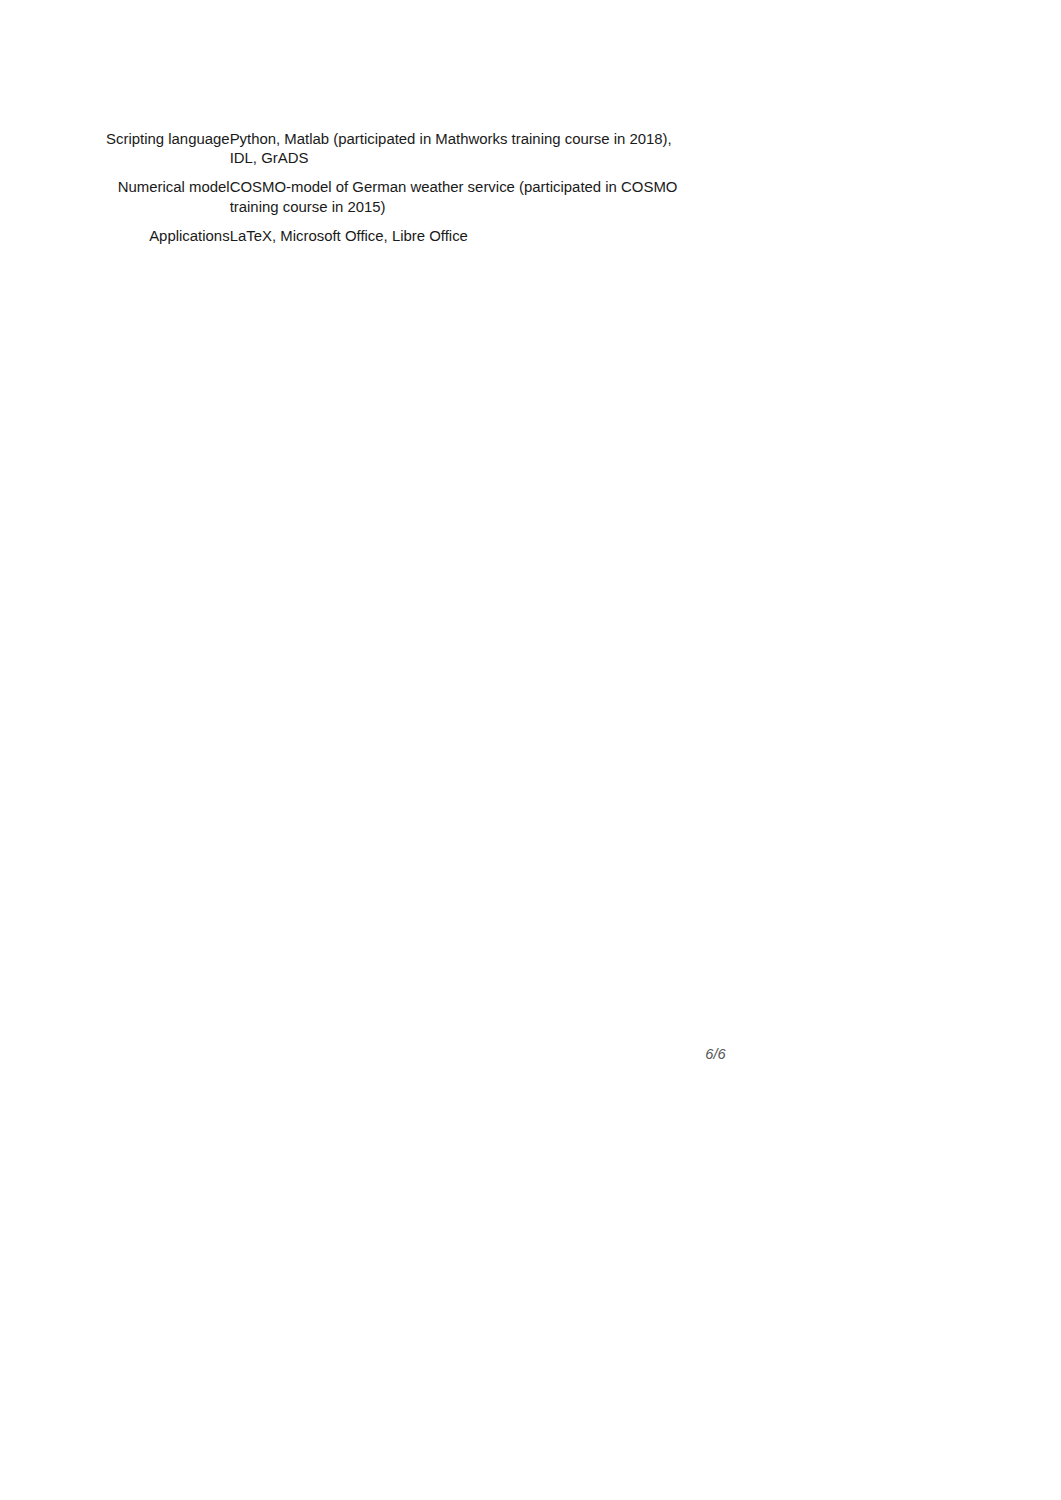| Scripting language | Python, Matlab (participated in Mathworks training course in 2018), IDL, GrADS |
| Numerical model | COSMO-model of German weather service (participated in COSMO training course in 2015) |
| Applications | LaTeX, Microsoft Office, Libre Office |
6/6